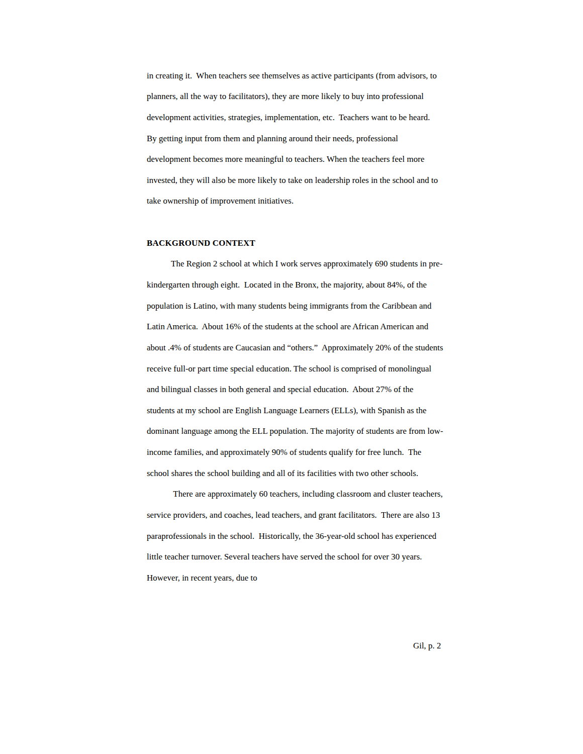in creating it. When teachers see themselves as active participants (from advisors, to planners, all the way to facilitators), they are more likely to buy into professional development activities, strategies, implementation, etc. Teachers want to be heard. By getting input from them and planning around their needs, professional development becomes more meaningful to teachers. When the teachers feel more invested, they will also be more likely to take on leadership roles in the school and to take ownership of improvement initiatives.
BACKGROUND CONTEXT
The Region 2 school at which I work serves approximately 690 students in pre-kindergarten through eight. Located in the Bronx, the majority, about 84%, of the population is Latino, with many students being immigrants from the Caribbean and Latin America. About 16% of the students at the school are African American and about .4% of students are Caucasian and “others.” Approximately 20% of the students receive full-or part time special education. The school is comprised of monolingual and bilingual classes in both general and special education. About 27% of the students at my school are English Language Learners (ELLs), with Spanish as the dominant language among the ELL population. The majority of students are from low-income families, and approximately 90% of students qualify for free lunch. The school shares the school building and all of its facilities with two other schools.
There are approximately 60 teachers, including classroom and cluster teachers, service providers, and coaches, lead teachers, and grant facilitators. There are also 13 paraprofessionals in the school. Historically, the 36-year-old school has experienced little teacher turnover. Several teachers have served the school for over 30 years. However, in recent years, due to
Gil, p. 2